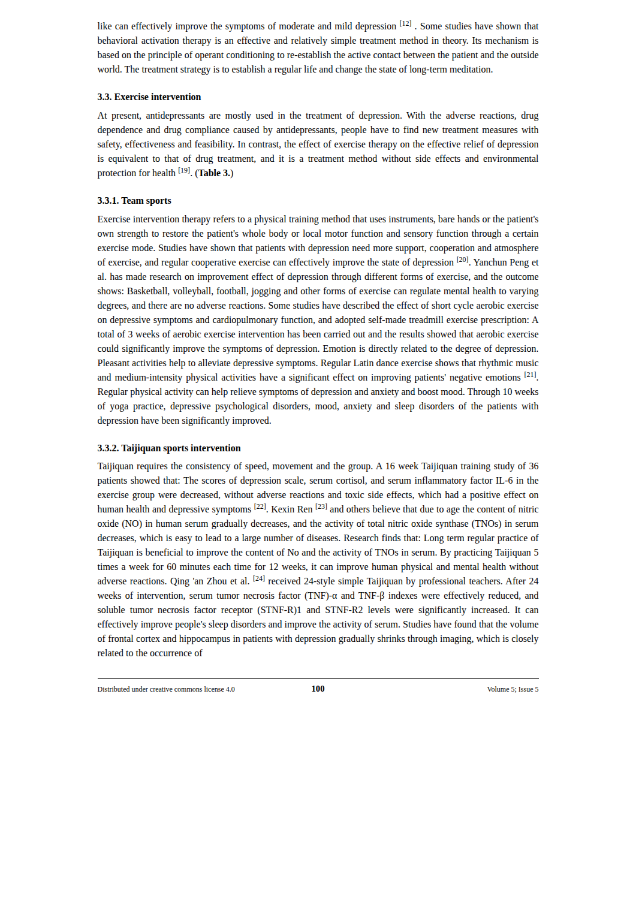like can effectively improve the symptoms of moderate and mild depression [12] . Some studies have shown that behavioral activation therapy is an effective and relatively simple treatment method in theory. Its mechanism is based on the principle of operant conditioning to re-establish the active contact between the patient and the outside world. The treatment strategy is to establish a regular life and change the state of long-term meditation.
3.3. Exercise intervention
At present, antidepressants are mostly used in the treatment of depression. With the adverse reactions, drug dependence and drug compliance caused by antidepressants, people have to find new treatment measures with safety, effectiveness and feasibility. In contrast, the effect of exercise therapy on the effective relief of depression is equivalent to that of drug treatment, and it is a treatment method without side effects and environmental protection for health [19]. (Table 3.)
3.3.1. Team sports
Exercise intervention therapy refers to a physical training method that uses instruments, bare hands or the patient's own strength to restore the patient's whole body or local motor function and sensory function through a certain exercise mode. Studies have shown that patients with depression need more support, cooperation and atmosphere of exercise, and regular cooperative exercise can effectively improve the state of depression [20]. Yanchun Peng et al. has made research on improvement effect of depression through different forms of exercise, and the outcome shows: Basketball, volleyball, football, jogging and other forms of exercise can regulate mental health to varying degrees, and there are no adverse reactions. Some studies have described the effect of short cycle aerobic exercise on depressive symptoms and cardiopulmonary function, and adopted self-made treadmill exercise prescription: A total of 3 weeks of aerobic exercise intervention has been carried out and the results showed that aerobic exercise could significantly improve the symptoms of depression. Emotion is directly related to the degree of depression. Pleasant activities help to alleviate depressive symptoms. Regular Latin dance exercise shows that rhythmic music and medium-intensity physical activities have a significant effect on improving patients' negative emotions [21]. Regular physical activity can help relieve symptoms of depression and anxiety and boost mood. Through 10 weeks of yoga practice, depressive psychological disorders, mood, anxiety and sleep disorders of the patients with depression have been significantly improved.
3.3.2. Taijiquan sports intervention
Taijiquan requires the consistency of speed, movement and the group. A 16 week Taijiquan training study of 36 patients showed that: The scores of depression scale, serum cortisol, and serum inflammatory factor IL-6 in the exercise group were decreased, without adverse reactions and toxic side effects, which had a positive effect on human health and depressive symptoms [22]. Kexin Ren [23] and others believe that due to age the content of nitric oxide (NO) in human serum gradually decreases, and the activity of total nitric oxide synthase (TNOs) in serum decreases, which is easy to lead to a large number of diseases. Research finds that: Long term regular practice of Taijiquan is beneficial to improve the content of No and the activity of TNOs in serum. By practicing Taijiquan 5 times a week for 60 minutes each time for 12 weeks, it can improve human physical and mental health without adverse reactions. Qing 'an Zhou et al. [24] received 24-style simple Taijiquan by professional teachers. After 24 weeks of intervention, serum tumor necrosis factor (TNF)-α and TNF-β indexes were effectively reduced, and soluble tumor necrosis factor receptor (STNF-R)1 and STNF-R2 levels were significantly increased. It can effectively improve people's sleep disorders and improve the activity of serum. Studies have found that the volume of frontal cortex and hippocampus in patients with depression gradually shrinks through imaging, which is closely related to the occurrence of
Distributed under creative commons license 4.0
100
Volume 5; Issue 5